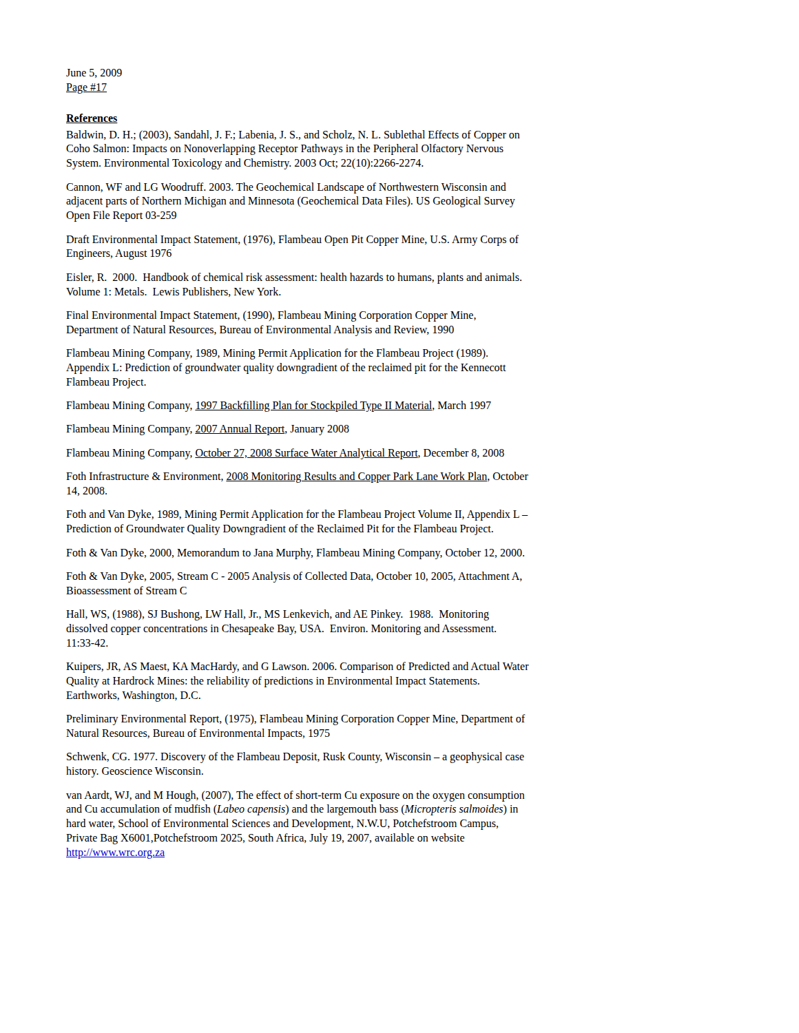June 5, 2009
Page #17
References
Baldwin, D. H.; (2003), Sandahl, J. F.; Labenia, J. S., and Scholz, N. L. Sublethal Effects of Copper on Coho Salmon: Impacts on Nonoverlapping Receptor Pathways in the Peripheral Olfactory Nervous System. Environmental Toxicology and Chemistry. 2003 Oct; 22(10):2266-2274.
Cannon, WF and LG Woodruff. 2003. The Geochemical Landscape of Northwestern Wisconsin and adjacent parts of Northern Michigan and Minnesota (Geochemical Data Files). US Geological Survey Open File Report 03-259
Draft Environmental Impact Statement, (1976), Flambeau Open Pit Copper Mine, U.S. Army Corps of Engineers, August 1976
Eisler, R. 2000. Handbook of chemical risk assessment: health hazards to humans, plants and animals. Volume 1: Metals. Lewis Publishers, New York.
Final Environmental Impact Statement, (1990), Flambeau Mining Corporation Copper Mine, Department of Natural Resources, Bureau of Environmental Analysis and Review, 1990
Flambeau Mining Company, 1989, Mining Permit Application for the Flambeau Project (1989). Appendix L: Prediction of groundwater quality downgradient of the reclaimed pit for the Kennecott Flambeau Project.
Flambeau Mining Company, 1997 Backfilling Plan for Stockpiled Type II Material, March 1997
Flambeau Mining Company, 2007 Annual Report, January 2008
Flambeau Mining Company, October 27, 2008 Surface Water Analytical Report, December 8, 2008
Foth Infrastructure & Environment, 2008 Monitoring Results and Copper Park Lane Work Plan, October 14, 2008.
Foth and Van Dyke, 1989, Mining Permit Application for the Flambeau Project Volume II, Appendix L – Prediction of Groundwater Quality Downgradient of the Reclaimed Pit for the Flambeau Project.
Foth & Van Dyke, 2000, Memorandum to Jana Murphy, Flambeau Mining Company, October 12, 2000.
Foth & Van Dyke, 2005, Stream C - 2005 Analysis of Collected Data, October 10, 2005, Attachment A, Bioassessment of Stream C
Hall, WS, (1988), SJ Bushong, LW Hall, Jr., MS Lenkevich, and AE Pinkey. 1988. Monitoring dissolved copper concentrations in Chesapeake Bay, USA. Environ. Monitoring and Assessment. 11:33-42.
Kuipers, JR, AS Maest, KA MacHardy, and G Lawson. 2006. Comparison of Predicted and Actual Water Quality at Hardrock Mines: the reliability of predictions in Environmental Impact Statements. Earthworks, Washington, D.C.
Preliminary Environmental Report, (1975), Flambeau Mining Corporation Copper Mine, Department of Natural Resources, Bureau of Environmental Impacts, 1975
Schwenk, CG. 1977. Discovery of the Flambeau Deposit, Rusk County, Wisconsin – a geophysical case history. Geoscience Wisconsin.
van Aardt, WJ, and M Hough, (2007), The effect of short-term Cu exposure on the oxygen consumption and Cu accumulation of mudfish (Labeo capensis) and the largemouth bass (Micropteris salmoides) in hard water, School of Environmental Sciences and Development, N.W.U, Potchefstroom Campus, Private Bag X6001,Potchefstroom 2025, South Africa, July 19, 2007, available on website http://www.wrc.org.za